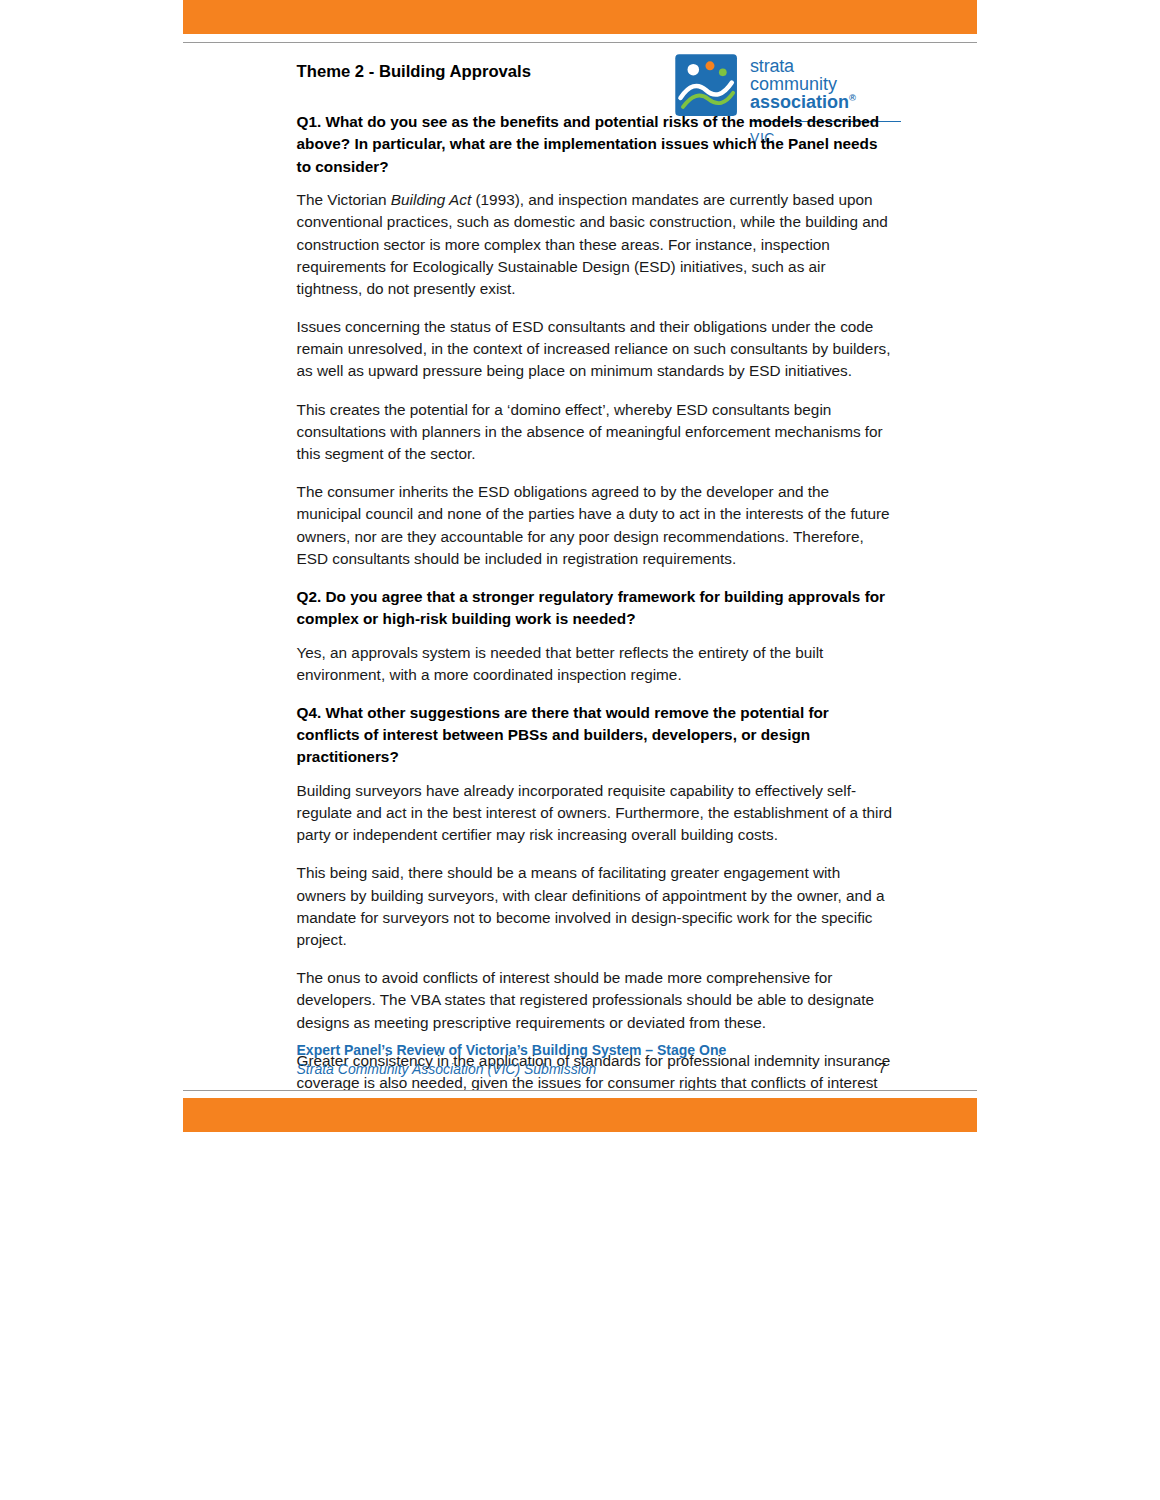strata
community
association®
VIC
Theme 2 - Building Approvals
Q1. What do you see as the benefits and potential risks of the models described above? In particular, what are the implementation issues which the Panel needs to consider?
The Victorian Building Act (1993), and inspection mandates are currently based upon conventional practices, such as domestic and basic construction, while the building and construction sector is more complex than these areas. For instance, inspection requirements for Ecologically Sustainable Design (ESD) initiatives, such as air tightness, do not presently exist.
Issues concerning the status of ESD consultants and their obligations under the code remain unresolved, in the context of increased reliance on such consultants by builders, as well as upward pressure being place on minimum standards by ESD initiatives.
This creates the potential for a ‘domino effect’, whereby ESD consultants begin consultations with planners in the absence of meaningful enforcement mechanisms for this segment of the sector.
The consumer inherits the ESD obligations agreed to by the developer and the municipal council and none of the parties have a duty to act in the interests of the future owners, nor are they accountable for any poor design recommendations. Therefore, ESD consultants should be included in registration requirements.
Q2. Do you agree that a stronger regulatory framework for building approvals for complex or high-risk building work is needed?
Yes, an approvals system is needed that better reflects the entirety of the built environment, with a more coordinated inspection regime.
Q4. What other suggestions are there that would remove the potential for conflicts of interest between PBSs and builders, developers, or design practitioners?
Building surveyors have already incorporated requisite capability to effectively self-regulate and act in the best interest of owners. Furthermore, the establishment of a third party or independent certifier may risk increasing overall building costs.
This being said, there should be a means of facilitating greater engagement with owners by building surveyors, with clear definitions of appointment by the owner, and a mandate for surveyors not to become involved in design-specific work for the specific project.
The onus to avoid conflicts of interest should be made more comprehensive for developers. The VBA states that registered professionals should be able to designate designs as meeting prescriptive requirements or deviated from these.
Greater consistency in the application of standards for professional indemnity insurance coverage is also needed, given the issues for consumer rights that conflicts of interest between parties have caused.
Expert Panel’s Review of Victoria’s Building System – Stage One
Strata Community Association (VIC) Submission
7